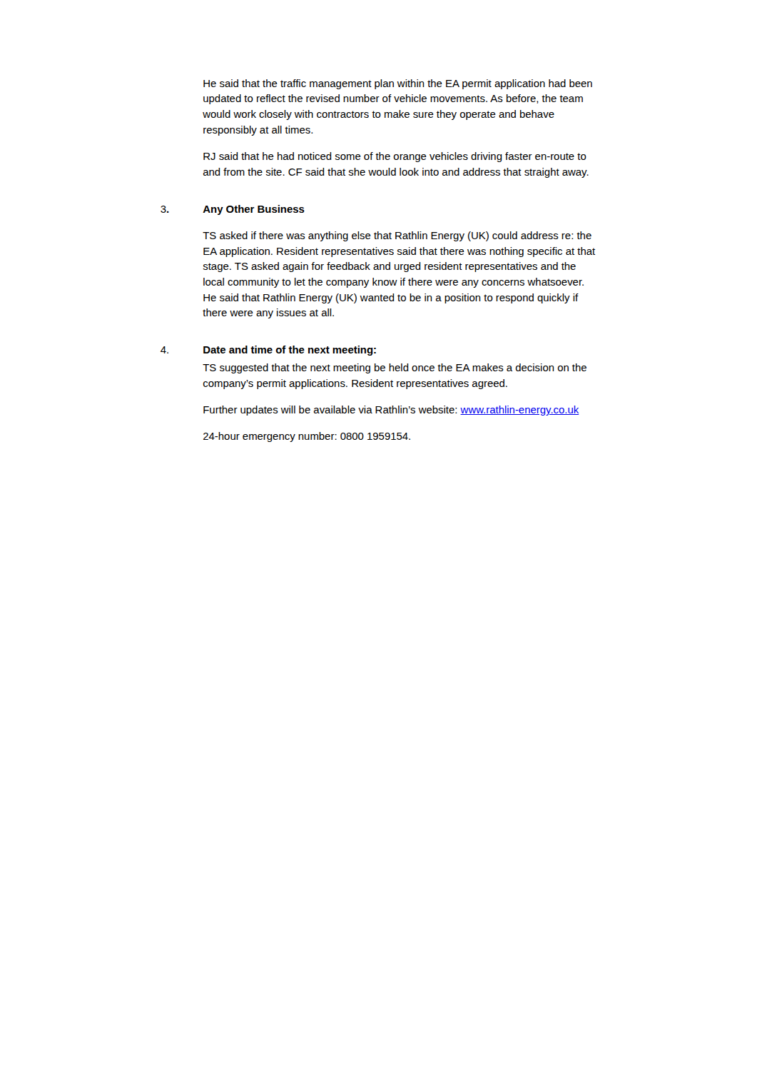He said that the traffic management plan within the EA permit application had been updated to reflect the revised number of vehicle movements. As before, the team would work closely with contractors to make sure they operate and behave responsibly at all times.
RJ said that he had noticed some of the orange vehicles driving faster en-route to and from the site. CF said that she would look into and address that straight away.
3.
Any Other Business
TS asked if there was anything else that Rathlin Energy (UK) could address re: the EA application. Resident representatives said that there was nothing specific at that stage. TS asked again for feedback and urged resident representatives and the local community to let the company know if there were any concerns whatsoever. He said that Rathlin Energy (UK) wanted to be in a position to respond quickly if there were any issues at all.
4.
Date and time of the next meeting:
TS suggested that the next meeting be held once the EA makes a decision on the company’s permit applications. Resident representatives agreed.
Further updates will be available via Rathlin’s website: www.rathlin-energy.co.uk
24-hour emergency number: 0800 1959154.